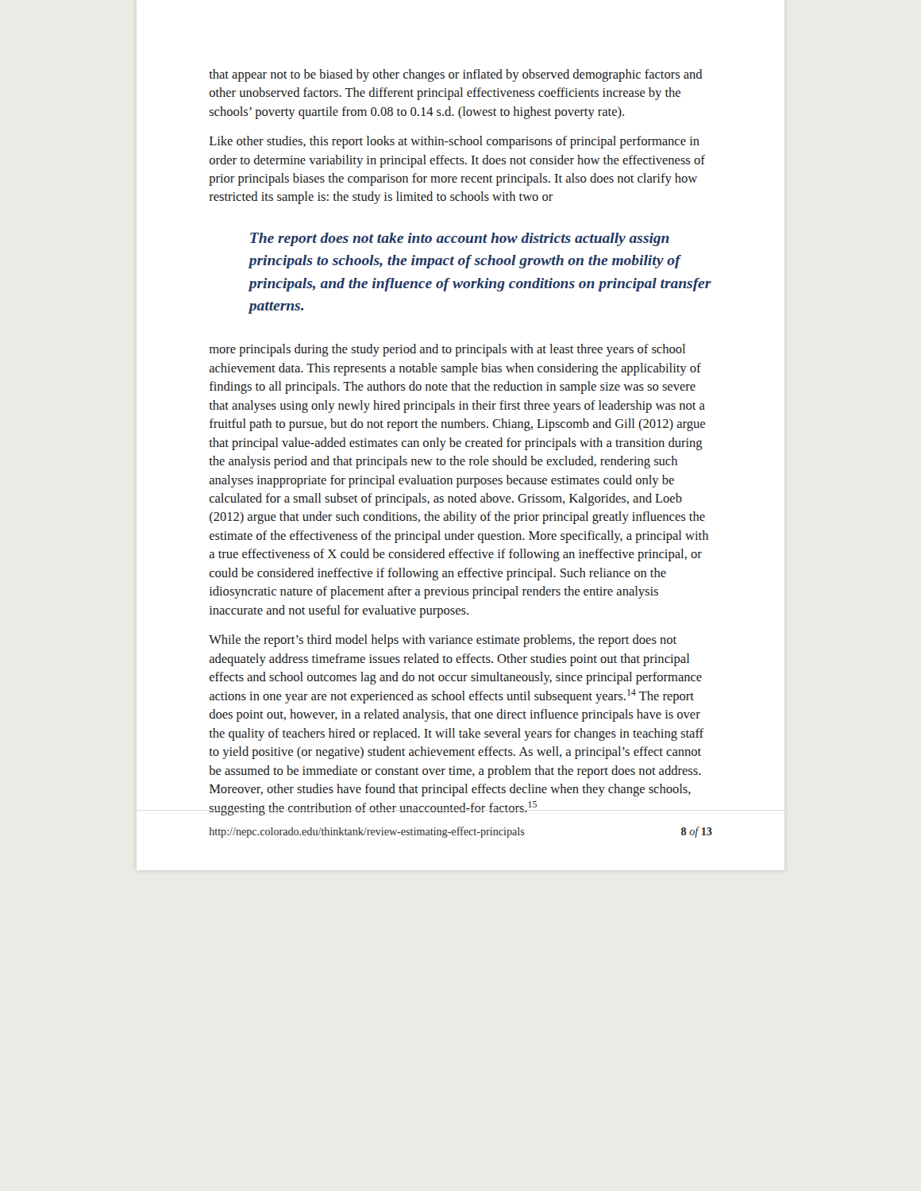that appear not to be biased by other changes or inflated by observed demographic factors and other unobserved factors. The different principal effectiveness coefficients increase by the schools’ poverty quartile from 0.08 to 0.14 s.d. (lowest to highest poverty rate).
Like other studies, this report looks at within-school comparisons of principal performance in order to determine variability in principal effects. It does not consider how the effectiveness of prior principals biases the comparison for more recent principals. It also does not clarify how restricted its sample is: the study is limited to schools with two or
The report does not take into account how districts actually assign principals to schools, the impact of school growth on the mobility of principals, and the influence of working conditions on principal transfer patterns.
more principals during the study period and to principals with at least three years of school achievement data. This represents a notable sample bias when considering the applicability of findings to all principals. The authors do note that the reduction in sample size was so severe that analyses using only newly hired principals in their first three years of leadership was not a fruitful path to pursue, but do not report the numbers. Chiang, Lipscomb and Gill (2012) argue that principal value-added estimates can only be created for principals with a transition during the analysis period and that principals new to the role should be excluded, rendering such analyses inappropriate for principal evaluation purposes because estimates could only be calculated for a small subset of principals, as noted above. Grissom, Kalgorides, and Loeb (2012) argue that under such conditions, the ability of the prior principal greatly influences the estimate of the effectiveness of the principal under question. More specifically, a principal with a true effectiveness of X could be considered effective if following an ineffective principal, or could be considered ineffective if following an effective principal. Such reliance on the idiosyncratic nature of placement after a previous principal renders the entire analysis inaccurate and not useful for evaluative purposes.
While the report’s third model helps with variance estimate problems, the report does not adequately address timeframe issues related to effects. Other studies point out that principal effects and school outcomes lag and do not occur simultaneously, since principal performance actions in one year are not experienced as school effects until subsequent years.14 The report does point out, however, in a related analysis, that one direct influence principals have is over the quality of teachers hired or replaced. It will take several years for changes in teaching staff to yield positive (or negative) student achievement effects. As well, a principal’s effect cannot be assumed to be immediate or constant over time, a problem that the report does not address. Moreover, other studies have found that principal effects decline when they change schools, suggesting the contribution of other unaccounted-for factors.15
http://nepc.colorado.edu/thinktank/review-estimating-effect-principals 8 of 13